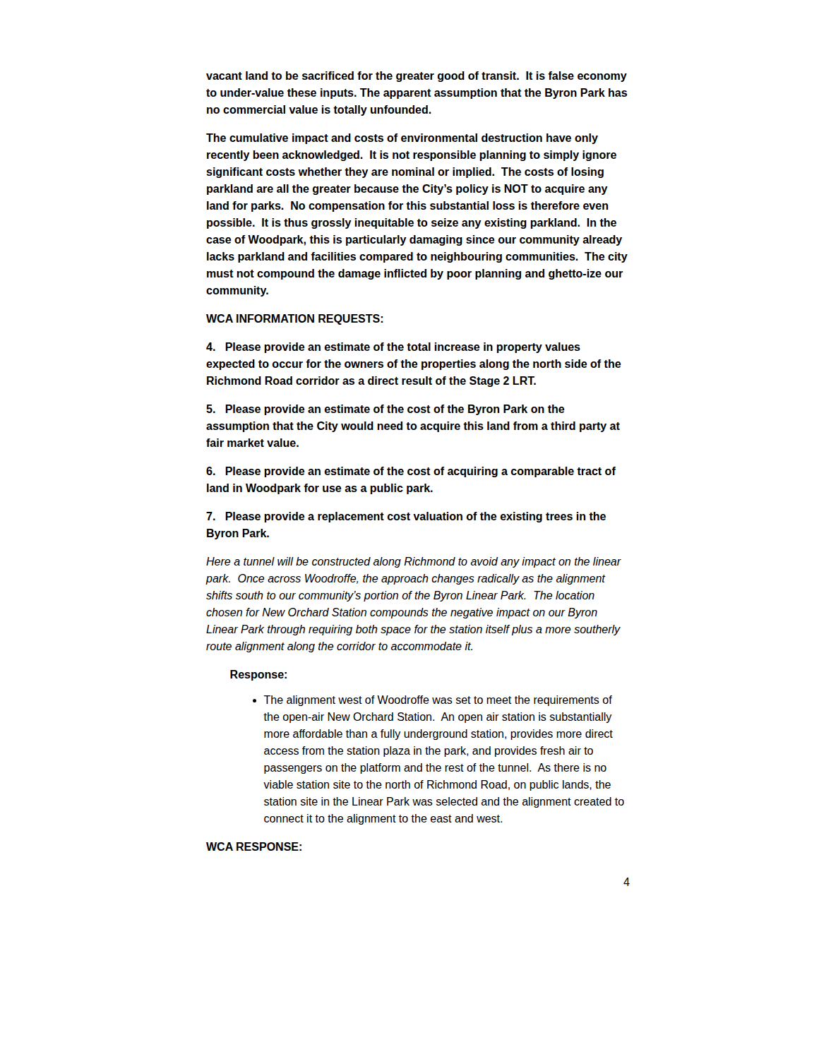vacant land to be sacrificed for the greater good of transit. It is false economy to under-value these inputs. The apparent assumption that the Byron Park has no commercial value is totally unfounded.
The cumulative impact and costs of environmental destruction have only recently been acknowledged. It is not responsible planning to simply ignore significant costs whether they are nominal or implied. The costs of losing parkland are all the greater because the City’s policy is NOT to acquire any land for parks. No compensation for this substantial loss is therefore even possible. It is thus grossly inequitable to seize any existing parkland. In the case of Woodpark, this is particularly damaging since our community already lacks parkland and facilities compared to neighbouring communities. The city must not compound the damage inflicted by poor planning and ghetto-ize our community.
WCA INFORMATION REQUESTS:
4. Please provide an estimate of the total increase in property values expected to occur for the owners of the properties along the north side of the Richmond Road corridor as a direct result of the Stage 2 LRT.
5. Please provide an estimate of the cost of the Byron Park on the assumption that the City would need to acquire this land from a third party at fair market value.
6. Please provide an estimate of the cost of acquiring a comparable tract of land in Woodpark for use as a public park.
7. Please provide a replacement cost valuation of the existing trees in the Byron Park.
Here a tunnel will be constructed along Richmond to avoid any impact on the linear park. Once across Woodroffe, the approach changes radically as the alignment shifts south to our community’s portion of the Byron Linear Park. The location chosen for New Orchard Station compounds the negative impact on our Byron Linear Park through requiring both space for the station itself plus a more southerly route alignment along the corridor to accommodate it.
Response:
The alignment west of Woodroffe was set to meet the requirements of the open-air New Orchard Station. An open air station is substantially more affordable than a fully underground station, provides more direct access from the station plaza in the park, and provides fresh air to passengers on the platform and the rest of the tunnel. As there is no viable station site to the north of Richmond Road, on public lands, the station site in the Linear Park was selected and the alignment created to connect it to the alignment to the east and west.
WCA RESPONSE:
4